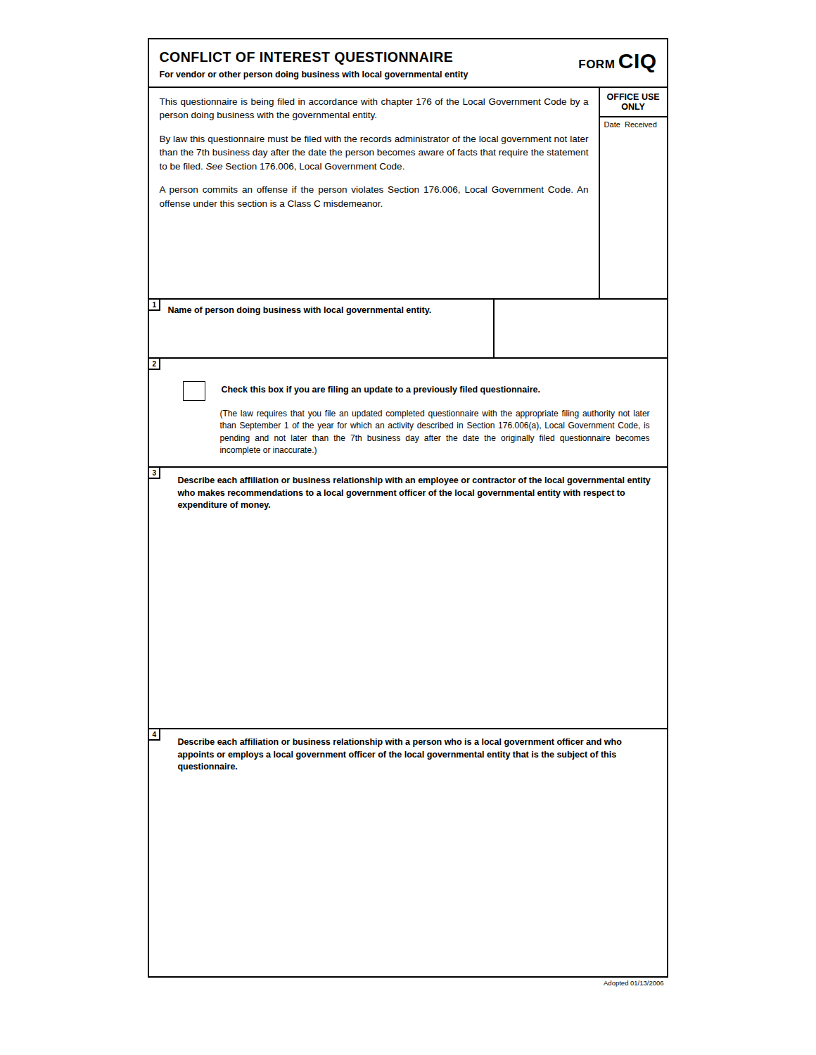CONFLICT OF INTEREST QUESTIONNAIRE
For vendor or other person doing business with local governmental entity
FORM CIQ
This questionnaire is being filed in accordance with chapter 176 of the Local Government Code by a person doing business with the governmental entity.
By law this questionnaire must be filed with the records administrator of the local government not later than the 7th business day after the date the person becomes aware of facts that require the statement to be filed. See Section 176.006, Local Government Code.
A person commits an offense if the person violates Section 176.006, Local Government Code. An offense under this section is a Class C misdemeanor.
OFFICE USE ONLY
Date Received
1
Name of person doing business with local governmental entity.
2
Check this box if you are filing an update to a previously filed questionnaire.
(The law requires that you file an updated completed questionnaire with the appropriate filing authority not later than September 1 of the year for which an activity described in Section 176.006(a), Local Government Code, is pending and not later than the 7th business day after the date the originally filed questionnaire becomes incomplete or inaccurate.)
3
Describe each affiliation or business relationship with an employee or contractor of the local governmental entity who makes recommendations to a local government officer of the local governmental entity with respect to expenditure of money.
4
Describe each affiliation or business relationship with a person who is a local government officer and who appoints or employs a local government officer of the local governmental entity that is the subject of this questionnaire.
Adopted 01/13/2006